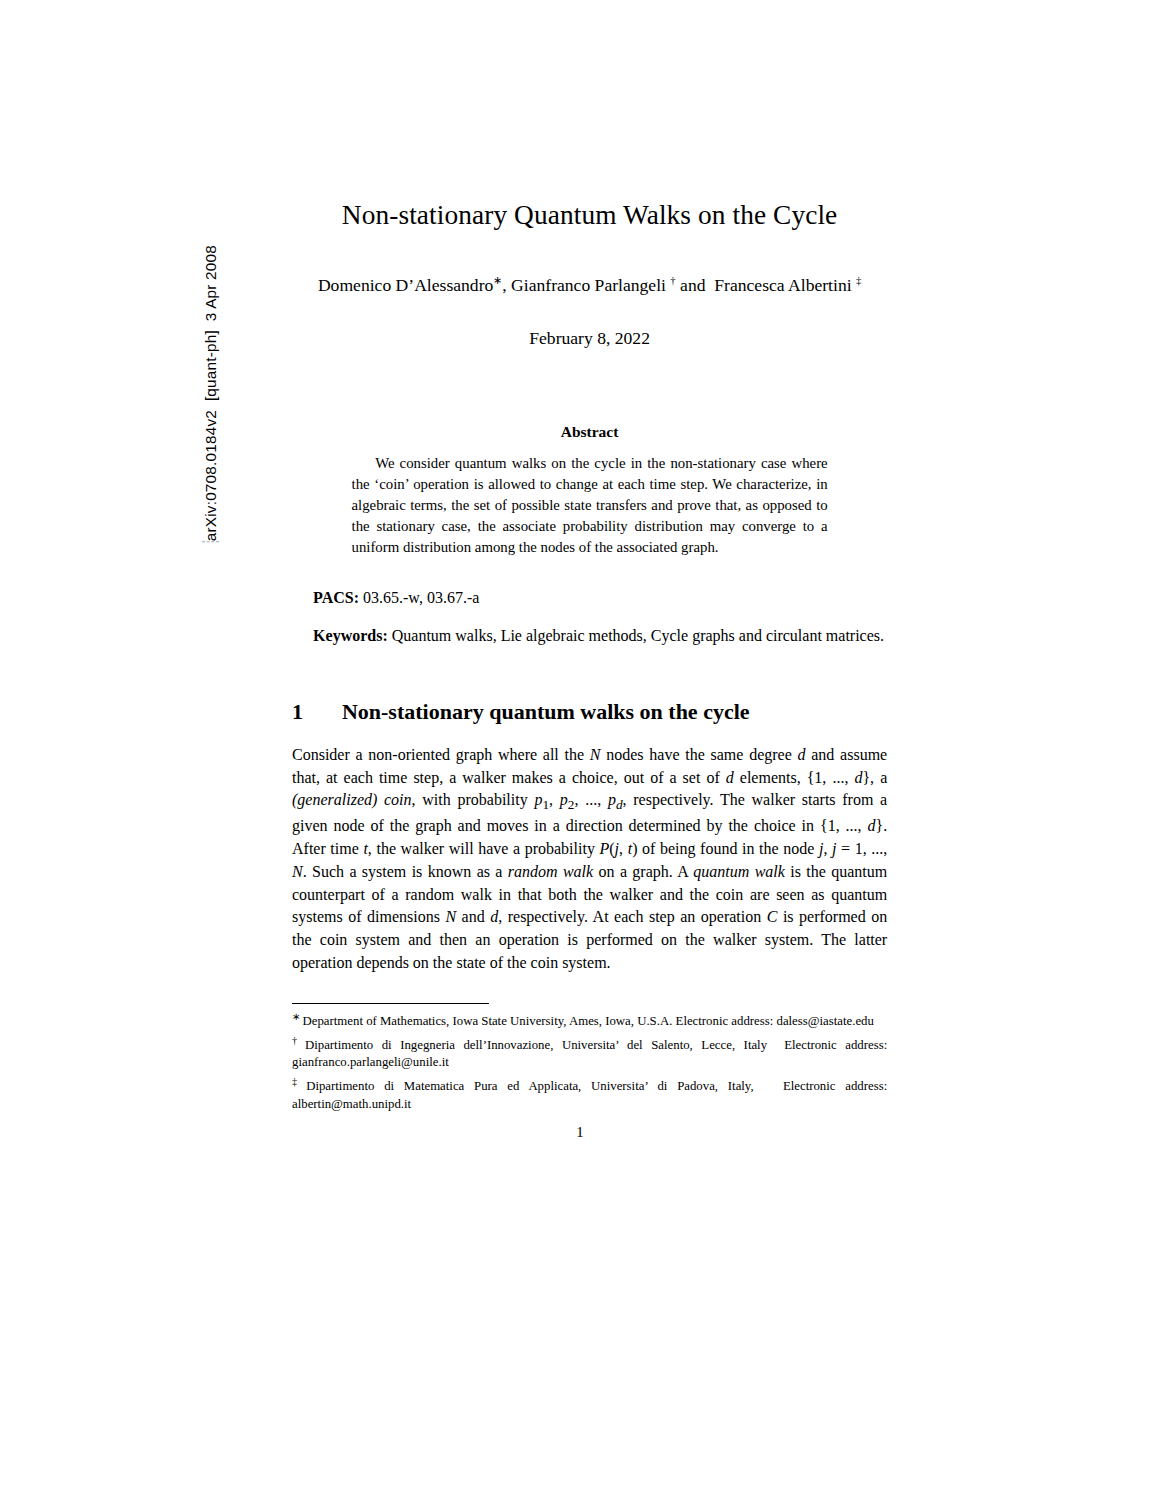arXiv:0708.0184v2 [quant-ph] 3 Apr 2008
Non-stationary Quantum Walks on the Cycle
Domenico D’Alessandro∗, Gianfranco Parlangeli † and Francesca Albertini ‡
February 8, 2022
Abstract
We consider quantum walks on the cycle in the non-stationary case where the ‘coin’ operation is allowed to change at each time step. We characterize, in algebraic terms, the set of possible state transfers and prove that, as opposed to the stationary case, the associate probability distribution may converge to a uniform distribution among the nodes of the associated graph.
PACS: 03.65.-w, 03.67.-a
Keywords: Quantum walks, Lie algebraic methods, Cycle graphs and circulant matrices.
1 Non-stationary quantum walks on the cycle
Consider a non-oriented graph where all the N nodes have the same degree d and assume that, at each time step, a walker makes a choice, out of a set of d elements, {1, ..., d}, a (generalized) coin, with probability p1, p2, ..., pd, respectively. The walker starts from a given node of the graph and moves in a direction determined by the choice in {1, ..., d}. After time t, the walker will have a probability P(j, t) of being found in the node j, j = 1, ..., N. Such a system is known as a random walk on a graph. A quantum walk is the quantum counterpart of a random walk in that both the walker and the coin are seen as quantum systems of dimensions N and d, respectively. At each step an operation C is performed on the coin system and then an operation is performed on the walker system. The latter operation depends on the state of the coin system.
∗Department of Mathematics, Iowa State University, Ames, Iowa, U.S.A. Electronic address: daless@iastate.edu
†Dipartimento di Ingegneria dell’Innovazione, Universita’ del Salento, Lecce, Italy Electronic address: gianfranco.parlangeli@unile.it
‡Dipartimento di Matematica Pura ed Applicata, Universita’ di Padova, Italy, Electronic address: albertin@math.unipd.it
1